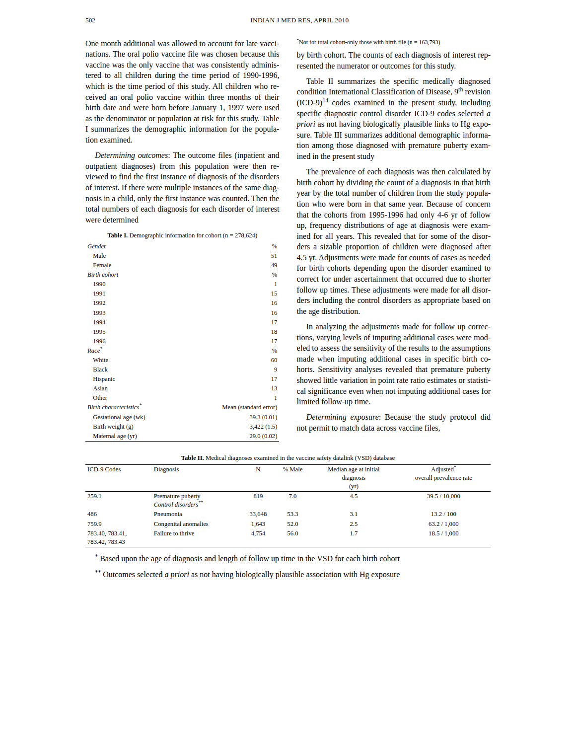502 INDIAN J MED RES, APRIL 2010
One month additional was allowed to account for late vaccinations. The oral polio vaccine file was chosen because this vaccine was the only vaccine that was consistently administered to all children during the time period of 1990-1996, which is the time period of this study. All children who received an oral polio vaccine within three months of their birth date and were born before January 1, 1997 were used as the denominator or population at risk for this study. Table I summarizes the demographic information for the population examined.
Determining outcomes: The outcome files (inpatient and outpatient diagnoses) from this population were then reviewed to find the first instance of diagnosis of the disorders of interest. If there were multiple instances of the same diagnosis in a child, only the first instance was counted. Then the total numbers of each diagnosis for each disorder of interest were determined
Table I. Demographic information for cohort (n = 278,624)
| Gender | % |
| Male | 51 |
| Female | 49 |
| Birth cohort | % |
| 1990 | 1 |
| 1991 | 15 |
| 1992 | 16 |
| 1993 | 16 |
| 1994 | 17 |
| 1995 | 18 |
| 1996 | 17 |
| Race * | % |
| White | 60 |
| Black | 9 |
| Hispanic | 17 |
| Asian | 13 |
| Other | 1 |
| Birth characteristics * | Mean (standard error) |
| Gestational age (wk) | 39.3 (0.01) |
| Birth weight (g) | 3,422 (1.5) |
| Maternal age (yr) | 29.0 (0.02) |
*Not for total cohort-only those with birth file (n = 163,793)
by birth cohort. The counts of each diagnosis of interest represented the numerator or outcomes for this study.
Table II summarizes the specific medically diagnosed condition International Classification of Disease, 9th revision (ICD-9)14 codes examined in the present study, including specific diagnostic control disorder ICD-9 codes selected a priori as not having biologically plausible links to Hg exposure. Table III summarizes additional demographic information among those diagnosed with premature puberty examined in the present study
The prevalence of each diagnosis was then calculated by birth cohort by dividing the count of a diagnosis in that birth year by the total number of children from the study population who were born in that same year. Because of concern that the cohorts from 1995-1996 had only 4-6 yr of follow up, frequency distributions of age at diagnosis were examined for all years. This revealed that for some of the disorders a sizable proportion of children were diagnosed after 4.5 yr. Adjustments were made for counts of cases as needed for birth cohorts depending upon the disorder examined to correct for under ascertainment that occurred due to shorter follow up times. These adjustments were made for all disorders including the control disorders as appropriate based on the age distribution.
In analyzing the adjustments made for follow up corrections, varying levels of imputing additional cases were modeled to assess the sensitivity of the results to the assumptions made when imputing additional cases in specific birth cohorts. Sensitivity analyses revealed that premature puberty showed little variation in point rate ratio estimates or statistical significance even when not imputing additional cases for limited follow-up time.
Determining exposure: Because the study protocol did not permit to match data across vaccine files,
Table II. Medical diagnoses examined in the vaccine safety datalink (VSD) database
| ICD-9 Codes | Diagnosis | N | % Male | Median age at initial diagnosis (yr) | Adjusted * overall prevalence rate |
| --- | --- | --- | --- | --- | --- |
| 259.1 | Premature puberty Control disorders ** | 819 | 7.0 | 4.5 | 39.5 / 10,000 |
| 486 | Pneumonia | 33,648 | 53.3 | 3.1 | 13.2 / 100 |
| 759.9 | Congenital anomalies | 1,643 | 52.0 | 2.5 | 63.2 / 1,000 |
| 783.40, 783.41, 783.42, 783.43 | Failure to thrive | 4,754 | 56.0 | 1.7 | 18.5 / 1,000 |
* Based upon the age of diagnosis and length of follow up time in the VSD for each birth cohort
** Outcomes selected a priori as not having biologically plausible association with Hg exposure